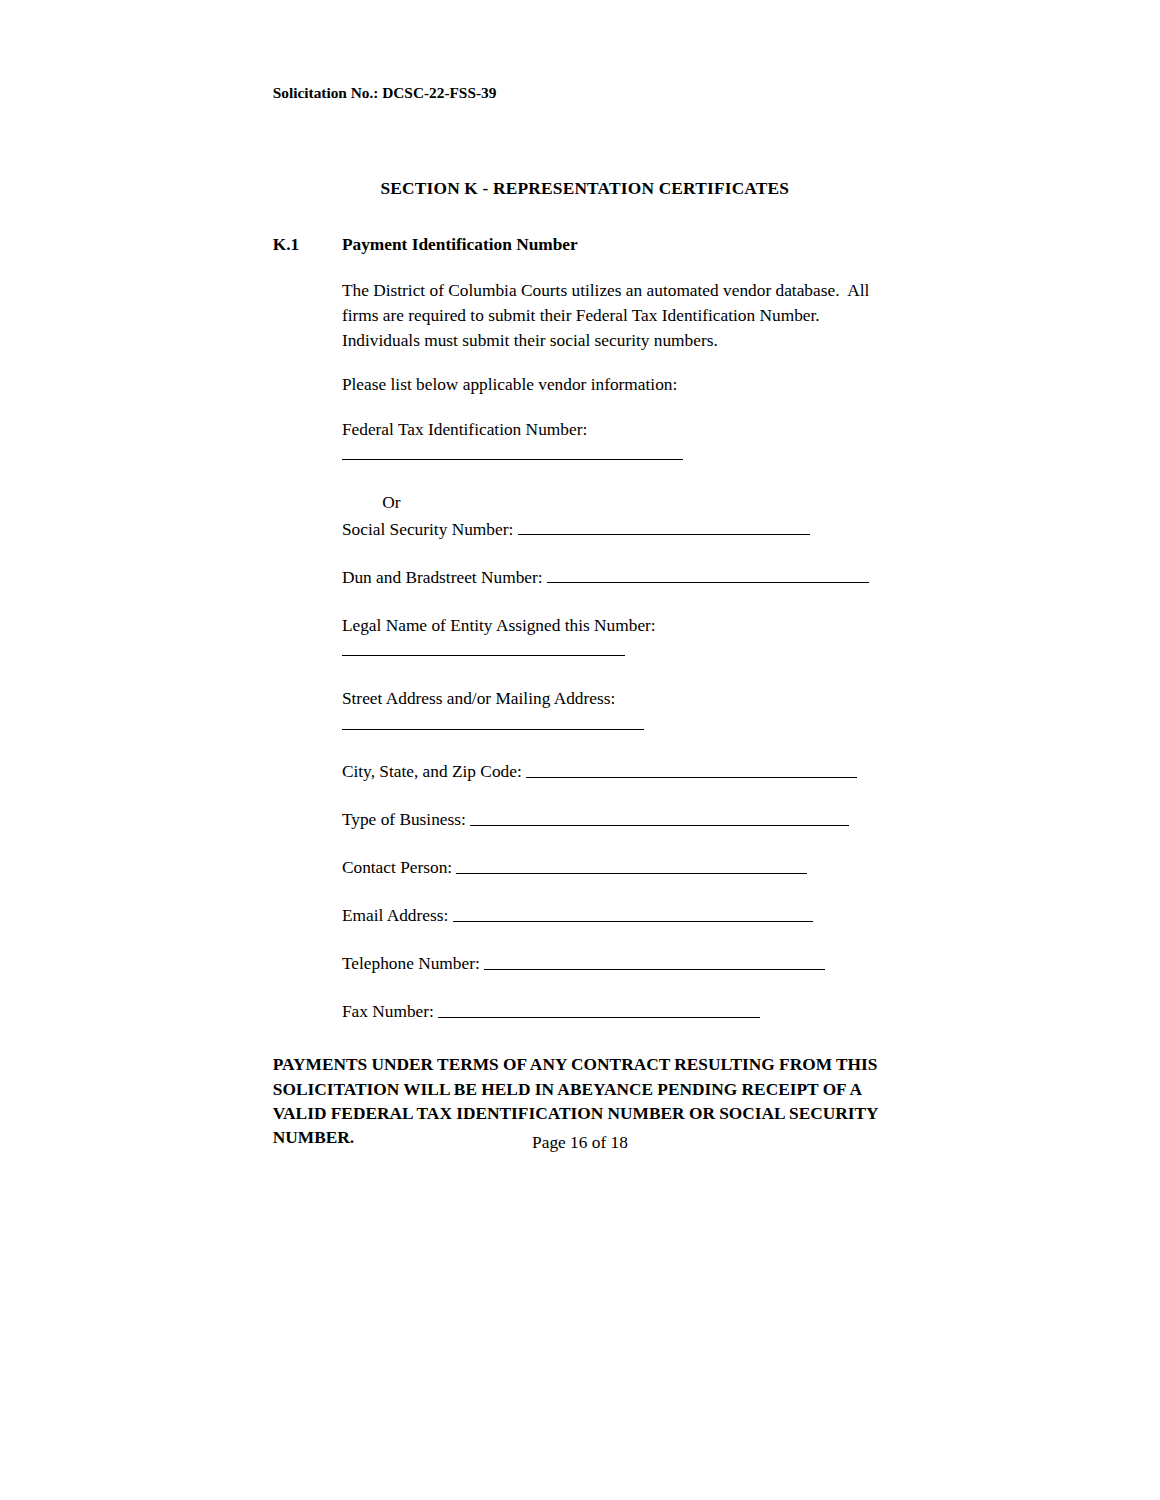Solicitation No.: DCSC-22-FSS-39
SECTION K - REPRESENTATION CERTIFICATES
K.1
Payment Identification Number
The District of Columbia Courts utilizes an automated vendor database. All firms are required to submit their Federal Tax Identification Number. Individuals must submit their social security numbers.
Please list below applicable vendor information:
Federal Tax Identification Number:
Or
Social Security Number:
Dun and Bradstreet Number:
Legal Name of Entity Assigned this Number:
Street Address and/or Mailing Address:
City, State, and Zip Code:
Type of Business:
Contact Person:
Email Address:
Telephone Number:
Fax Number:
PAYMENTS UNDER TERMS OF ANY CONTRACT RESULTING FROM THIS SOLICITATION WILL BE HELD IN ABEYANCE PENDING RECEIPT OF A VALID FEDERAL TAX IDENTIFICATION NUMBER OR SOCIAL SECURITY NUMBER.
Page 16 of 18